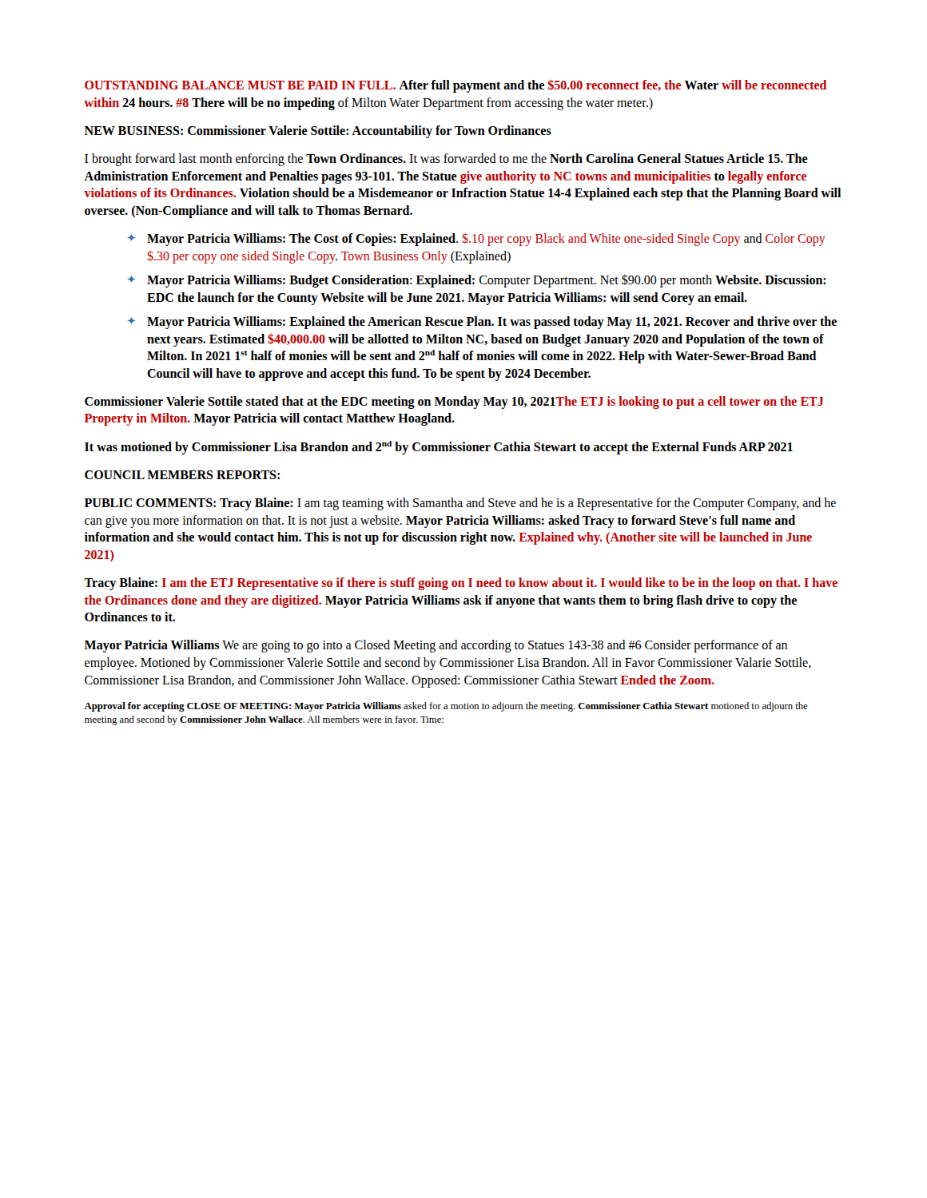OUTSTANDING BALANCE MUST BE PAID IN FULL. After full payment and the $50.00 reconnect fee, the Water will be reconnected within 24 hours. #8 There will be no impeding of Milton Water Department from accessing the water meter.)
NEW BUSINESS: Commissioner Valerie Sottile: Accountability for Town Ordinances
I brought forward last month enforcing the Town Ordinances. It was forwarded to me the North Carolina General Statues Article 15. The Administration Enforcement and Penalties pages 93-101. The Statue give authority to NC towns and municipalities to legally enforce violations of its Ordinances. Violation should be a Misdemeanor or Infraction Statue 14-4 Explained each step that the Planning Board will oversee. (Non-Compliance and will talk to Thomas Bernard.
Mayor Patricia Williams: The Cost of Copies: Explained. $.10 per copy Black and White one-sided Single Copy and Color Copy $.30 per copy one sided Single Copy. Town Business Only (Explained)
Mayor Patricia Williams: Budget Consideration: Explained: Computer Department. Net $90.00 per month Website. Discussion: EDC the launch for the County Website will be June 2021. Mayor Patricia Williams: will send Corey an email.
Mayor Patricia Williams: Explained the American Rescue Plan. It was passed today May 11, 2021. Recover and thrive over the next years. Estimated $40,000.00 will be allotted to Milton NC, based on Budget January 2020 and Population of the town of Milton. In 2021 1st half of monies will be sent and 2nd half of monies will come in 2022. Help with Water-Sewer-Broad Band Council will have to approve and accept this fund. To be spent by 2024 December.
Commissioner Valerie Sottile stated that at the EDC meeting on Monday May 10, 2021 The ETJ is looking to put a cell tower on the ETJ Property in Milton. Mayor Patricia will contact Matthew Hoagland.
It was motioned by Commissioner Lisa Brandon and 2nd by Commissioner Cathia Stewart to accept the External Funds ARP 2021
COUNCIL MEMBERS REPORTS:
PUBLIC COMMENTS: Tracy Blaine: I am tag teaming with Samantha and Steve and he is a Representative for the Computer Company, and he can give you more information on that. It is not just a website. Mayor Patricia Williams: asked Tracy to forward Steve's full name and information and she would contact him. This is not up for discussion right now. Explained why. (Another site will be launched in June 2021)
Tracy Blaine: I am the ETJ Representative so if there is stuff going on I need to know about it. I would like to be in the loop on that. I have the Ordinances done and they are digitized. Mayor Patricia Williams ask if anyone that wants them to bring flash drive to copy the Ordinances to it.
Mayor Patricia Williams We are going to go into a Closed Meeting and according to Statues 143-38 and #6 Consider performance of an employee. Motioned by Commissioner Valerie Sottile and second by Commissioner Lisa Brandon. All in Favor Commissioner Valarie Sottile, Commissioner Lisa Brandon, and Commissioner John Wallace. Opposed: Commissioner Cathia Stewart Ended the Zoom.
Approval for accepting CLOSE OF MEETING: Mayor Patricia Williams asked for a motion to adjourn the meeting. Commissioner Cathia Stewart motioned to adjourn the meeting and second by Commissioner John Wallace. All members were in favor. Time: